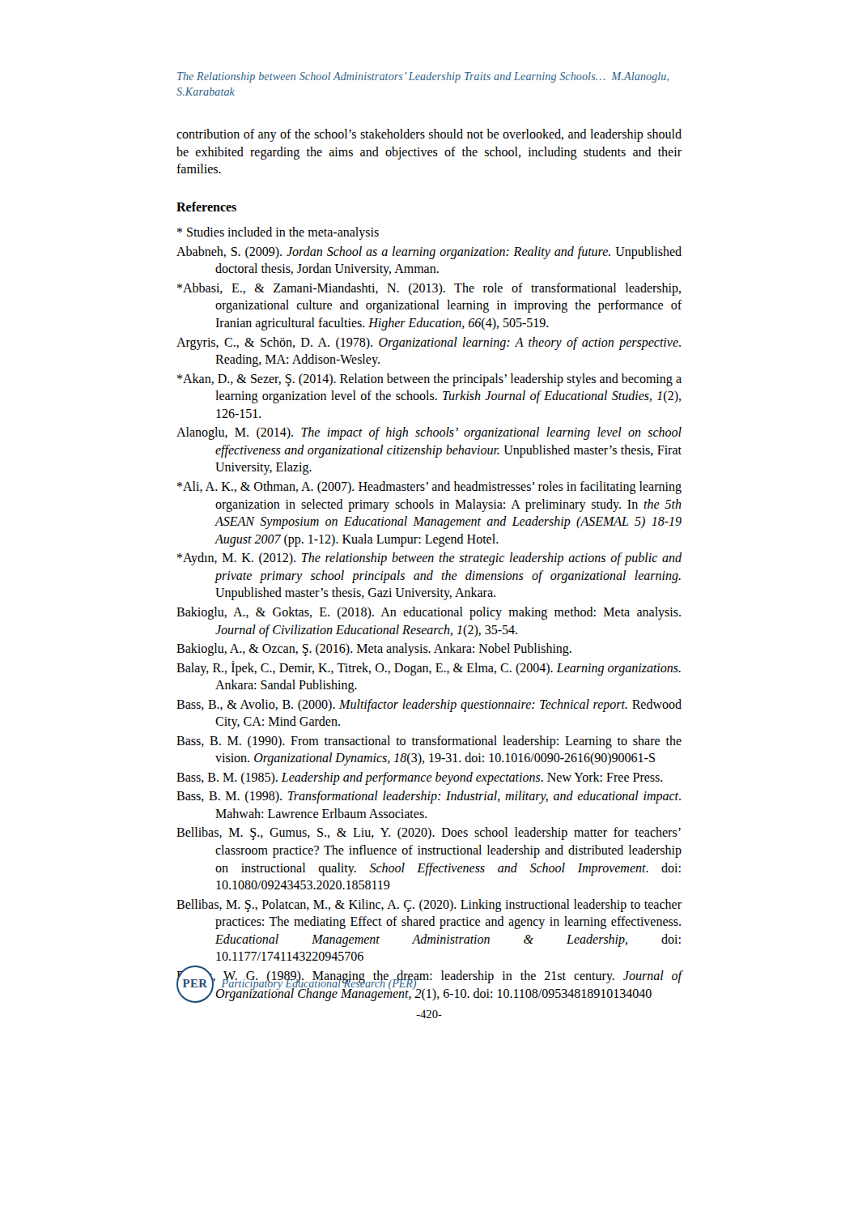The Relationship between School Administrators’ Leadership Traits and Learning Schools… M.Alanoglu, S.Karabatak
contribution of any of the school’s stakeholders should not be overlooked, and leadership should be exhibited regarding the aims and objectives of the school, including students and their families.
References
* Studies included in the meta-analysis
Ababneh, S. (2009). Jordan School as a learning organization: Reality and future. Unpublished doctoral thesis, Jordan University, Amman.
*Abbasi, E., & Zamani-Miandashti, N. (2013). The role of transformational leadership, organizational culture and organizational learning in improving the performance of Iranian agricultural faculties. Higher Education, 66(4), 505-519.
Argyris, C., & Schön, D. A. (1978). Organizational learning: A theory of action perspective. Reading, MA: Addison-Wesley.
*Akan, D., & Sezer, Ş. (2014). Relation between the principals’ leadership styles and becoming a learning organization level of the schools. Turkish Journal of Educational Studies, 1(2), 126-151.
Alanoglu, M. (2014). The impact of high schools’ organizational learning level on school effectiveness and organizational citizenship behaviour. Unpublished master’s thesis, Firat University, Elazig.
*Ali, A. K., & Othman, A. (2007). Headmasters’ and headmistresses’ roles in facilitating learning organization in selected primary schools in Malaysia: A preliminary study. In the 5th ASEAN Symposium on Educational Management and Leadership (ASEMAL 5) 18-19 August 2007 (pp. 1-12). Kuala Lumpur: Legend Hotel.
*Aydın, M. K. (2012). The relationship between the strategic leadership actions of public and private primary school principals and the dimensions of organizational learning. Unpublished master’s thesis, Gazi University, Ankara.
Bakioglu, A., & Goktas, E. (2018). An educational policy making method: Meta analysis. Journal of Civilization Educational Research, 1(2), 35-54.
Bakioglu, A., & Ozcan, Ş. (2016). Meta analysis. Ankara: Nobel Publishing.
Balay, R., İpek, C., Demir, K., Titrek, O., Dogan, E., & Elma, C. (2004). Learning organizations. Ankara: Sandal Publishing.
Bass, B., & Avolio, B. (2000). Multifactor leadership questionnaire: Technical report. Redwood City, CA: Mind Garden.
Bass, B. M. (1990). From transactional to transformational leadership: Learning to share the vision. Organizational Dynamics, 18(3), 19-31. doi: 10.1016/0090-2616(90)90061-S
Bass, B. M. (1985). Leadership and performance beyond expectations. New York: Free Press.
Bass, B. M. (1998). Transformational leadership: Industrial, military, and educational impact. Mahwah: Lawrence Erlbaum Associates.
Bellibas, M. Ş., Gumus, S., & Liu, Y. (2020). Does school leadership matter for teachers’ classroom practice? The influence of instructional leadership and distributed leadership on instructional quality. School Effectiveness and School Improvement. doi: 10.1080/09243453.2020.1858119
Bellibas, M. Ş., Polatcan, M., & Kilinc, A. Ç. (2020). Linking instructional leadership to teacher practices: The mediating Effect of shared practice and agency in learning effectiveness. Educational Management Administration & Leadership, doi: 10.1177/1741143220945706
Bennis, W. G. (1989). Managing the dream: leadership in the 21st century. Journal of Organizational Change Management, 2(1), 6-10. doi: 10.1108/09534818910134040
PER
Participatory Educational Research (PER)
-420-